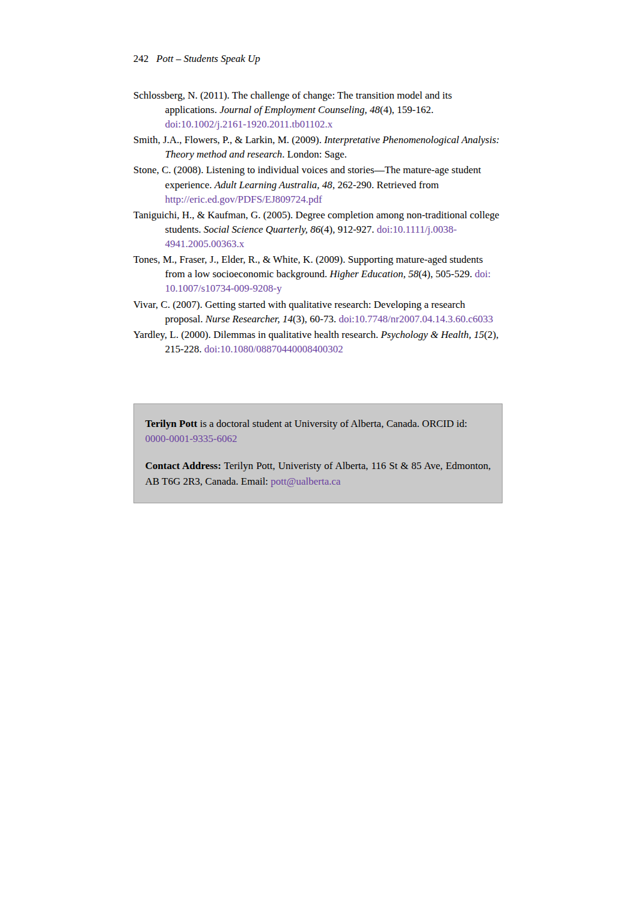242 Pott – Students Speak Up
Schlossberg, N. (2011). The challenge of change: The transition model and its applications. Journal of Employment Counseling, 48(4), 159-162. doi:10.1002/j.2161-1920.2011.tb01102.x
Smith, J.A., Flowers, P., & Larkin, M. (2009). Interpretative Phenomenological Analysis: Theory method and research. London: Sage.
Stone, C. (2008). Listening to individual voices and stories—The mature-age student experience. Adult Learning Australia, 48, 262-290. Retrieved from http://eric.ed.gov/PDFS/EJ809724.pdf
Taniguichi, H., & Kaufman, G. (2005). Degree completion among non-traditional college students. Social Science Quarterly, 86(4), 912-927. doi:10.1111/j.0038-4941.2005.00363.x
Tones, M., Fraser, J., Elder, R., & White, K. (2009). Supporting mature-aged students from a low socioeconomic background. Higher Education, 58(4), 505-529. doi: 10.1007/s10734-009-9208-y
Vivar, C. (2007). Getting started with qualitative research: Developing a research proposal. Nurse Researcher, 14(3), 60-73. doi:10.7748/nr2007.04.14.3.60.c6033
Yardley, L. (2000). Dilemmas in qualitative health research. Psychology & Health, 15(2), 215-228. doi:10.1080/08870440008400302
Terilyn Pott is a doctoral student at University of Alberta, Canada. ORCID id: 0000-0001-9335-6062
Contact Address: Terilyn Pott, Univeristy of Alberta, 116 St & 85 Ave, Edmonton, AB T6G 2R3, Canada. Email: pott@ualberta.ca